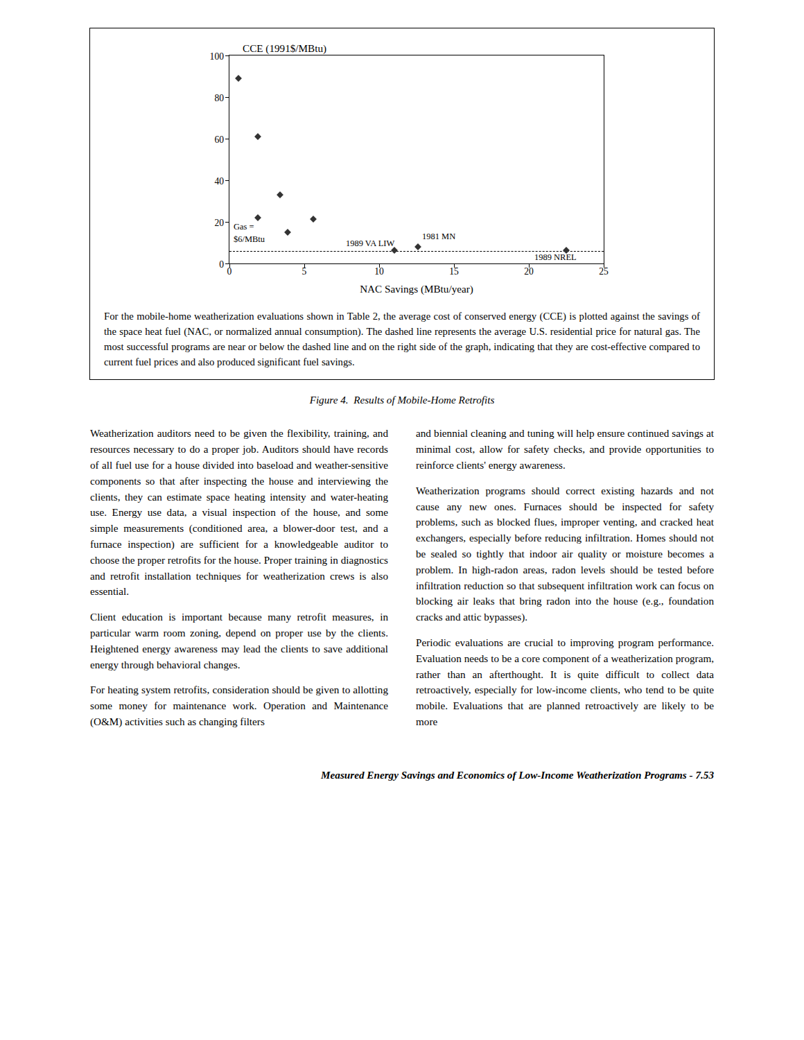CCE (1991$/MBtu)
100
80
60
40
20
0
0
5
10
15
20
25
Gas =
$6/MBtu
1989 VA LIW
1981 MN
1989 NREL
NAC Savings (MBtu/year)
For the mobile-home weatherization evaluations shown in Table 2, the average cost of conserved energy (CCE) is plotted against the savings of the space heat fuel (NAC, or normalized annual consumption). The dashed line represents the average U.S. residential price for natural gas. The most successful programs are near or below the dashed line and on the right side of the graph, indicating that they are cost-effective compared to current fuel prices and also produced significant fuel savings.
Figure 4. Results of Mobile-Home Retrofits
Weatherization auditors need to be given the flexibility, training, and resources necessary to do a proper job. Auditors should have records of all fuel use for a house divided into baseload and weather-sensitive components so that after inspecting the house and interviewing the clients, they can estimate space heating intensity and water-heating use. Energy use data, a visual inspection of the house, and some simple measurements (conditioned area, a blower-door test, and a furnace inspection) are sufficient for a knowledgeable auditor to choose the proper retrofits for the house. Proper training in diagnostics and retrofit installation techniques for weatherization crews is also essential.
Client education is important because many retrofit measures, in particular warm room zoning, depend on proper use by the clients. Heightened energy awareness may lead the clients to save additional energy through behavioral changes.
For heating system retrofits, consideration should be given to allotting some money for maintenance work. Operation and Maintenance (O&M) activities such as changing filters
and biennial cleaning and tuning will help ensure continued savings at minimal cost, allow for safety checks, and provide opportunities to reinforce clients' energy awareness.
Weatherization programs should correct existing hazards and not cause any new ones. Furnaces should be inspected for safety problems, such as blocked flues, improper venting, and cracked heat exchangers, especially before reducing infiltration. Homes should not be sealed so tightly that indoor air quality or moisture becomes a problem. In high-radon areas, radon levels should be tested before infiltration reduction so that subsequent infiltration work can focus on blocking air leaks that bring radon into the house (e.g., foundation cracks and attic bypasses).
Periodic evaluations are crucial to improving program performance. Evaluation needs to be a core component of a weatherization program, rather than an afterthought. It is quite difficult to collect data retroactively, especially for low-income clients, who tend to be quite mobile. Evaluations that are planned retroactively are likely to be more
Measured Energy Savings and Economics of Low-Income Weatherization Programs - 7.53